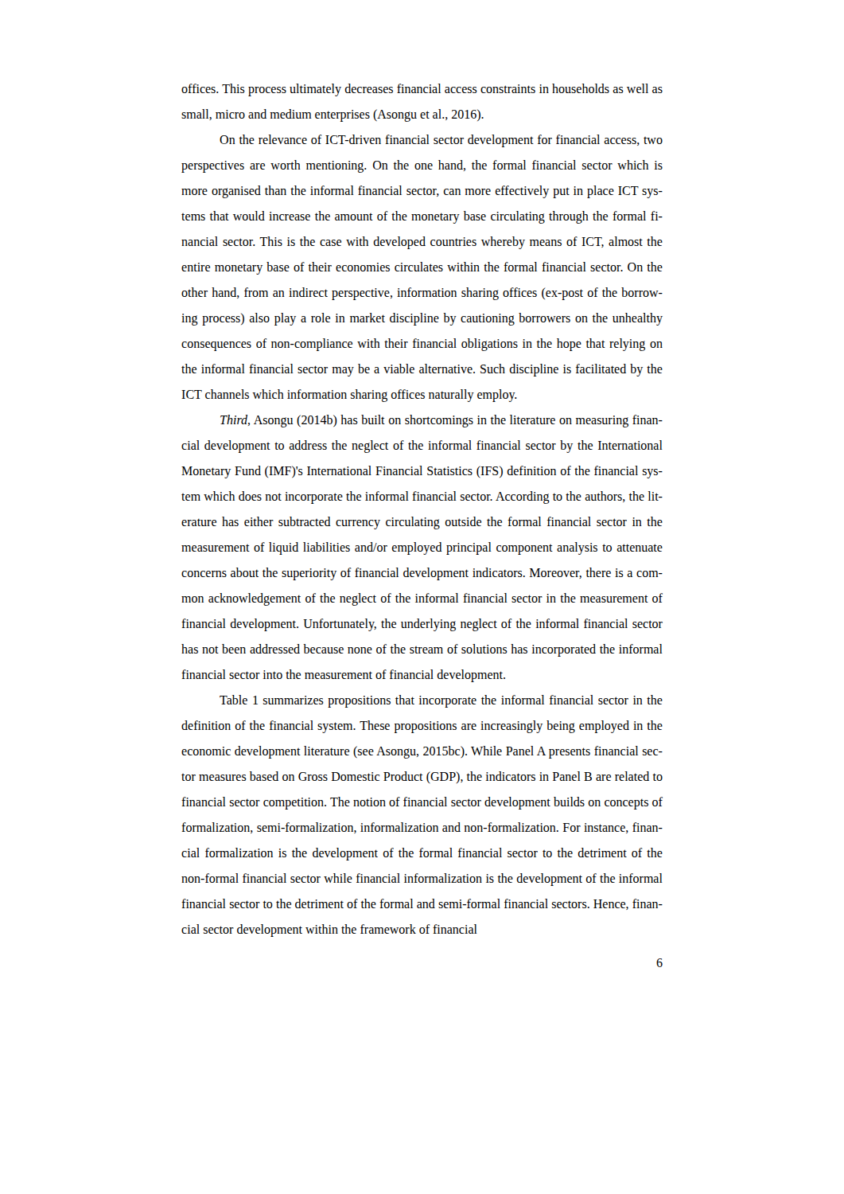offices. This process ultimately decreases financial access constraints in households as well as small, micro and medium enterprises (Asongu et al., 2016).
On the relevance of ICT-driven financial sector development for financial access, two perspectives are worth mentioning. On the one hand, the formal financial sector which is more organised than the informal financial sector, can more effectively put in place ICT systems that would increase the amount of the monetary base circulating through the formal financial sector. This is the case with developed countries whereby means of ICT, almost the entire monetary base of their economies circulates within the formal financial sector. On the other hand, from an indirect perspective, information sharing offices (ex-post of the borrowing process) also play a role in market discipline by cautioning borrowers on the unhealthy consequences of non-compliance with their financial obligations in the hope that relying on the informal financial sector may be a viable alternative. Such discipline is facilitated by the ICT channels which information sharing offices naturally employ.
Third, Asongu (2014b) has built on shortcomings in the literature on measuring financial development to address the neglect of the informal financial sector by the International Monetary Fund (IMF)'s International Financial Statistics (IFS) definition of the financial system which does not incorporate the informal financial sector. According to the authors, the literature has either subtracted currency circulating outside the formal financial sector in the measurement of liquid liabilities and/or employed principal component analysis to attenuate concerns about the superiority of financial development indicators. Moreover, there is a common acknowledgement of the neglect of the informal financial sector in the measurement of financial development. Unfortunately, the underlying neglect of the informal financial sector has not been addressed because none of the stream of solutions has incorporated the informal financial sector into the measurement of financial development.
Table 1 summarizes propositions that incorporate the informal financial sector in the definition of the financial system. These propositions are increasingly being employed in the economic development literature (see Asongu, 2015bc). While Panel A presents financial sector measures based on Gross Domestic Product (GDP), the indicators in Panel B are related to financial sector competition. The notion of financial sector development builds on concepts of formalization, semi-formalization, informalization and non-formalization. For instance, financial formalization is the development of the formal financial sector to the detriment of the non-formal financial sector while financial informalization is the development of the informal financial sector to the detriment of the formal and semi-formal financial sectors. Hence, financial sector development within the framework of financial
6